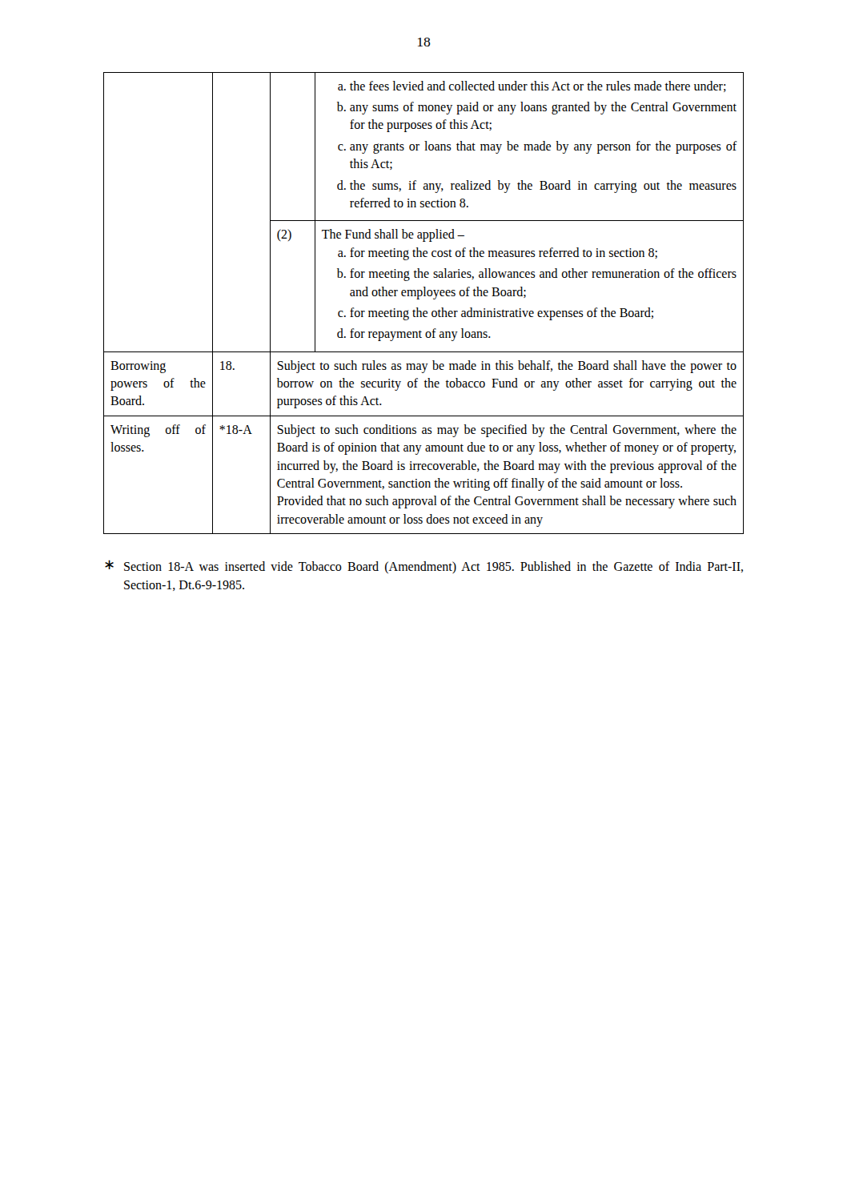18
| | | | the fees levied and collected under this Act or the rules made there under; any sums of money paid or any loans granted by the Central Government for the purposes of this Act; any grants or loans that may be made by any person for the purposes of this Act; the sums, if any, realized by the Board in carrying out the measures referred to in section 8. |
| | | (2) | The Fund shall be applied – for meeting the cost of the measures referred to in section 8; for meeting the salaries, allowances and other remuneration of the officers and other employees of the Board; for meeting the other administrative expenses of the Board; for repayment of any loans. |
| Borrowing powers of the Board. | 18. | Subject to such rules as may be made in this behalf, the Board shall have the power to borrow on the security of the tobacco Fund or any other asset for carrying out the purposes of this Act. |
| Writing off of losses. | *18-A | Subject to such conditions as may be specified by the Central Government, where the Board is of opinion that any amount due to or any loss, whether of money or of property, incurred by, the Board is irrecoverable, the Board may with the previous approval of the Central Government, sanction the writing off finally of the said amount or loss. Provided that no such approval of the Central Government shall be necessary where such irrecoverable amount or loss does not exceed in any |
∗
Section 18-A was inserted vide Tobacco Board (Amendment) Act 1985. Published in the Gazette of India Part-II, Section-1, Dt.6-9-1985.